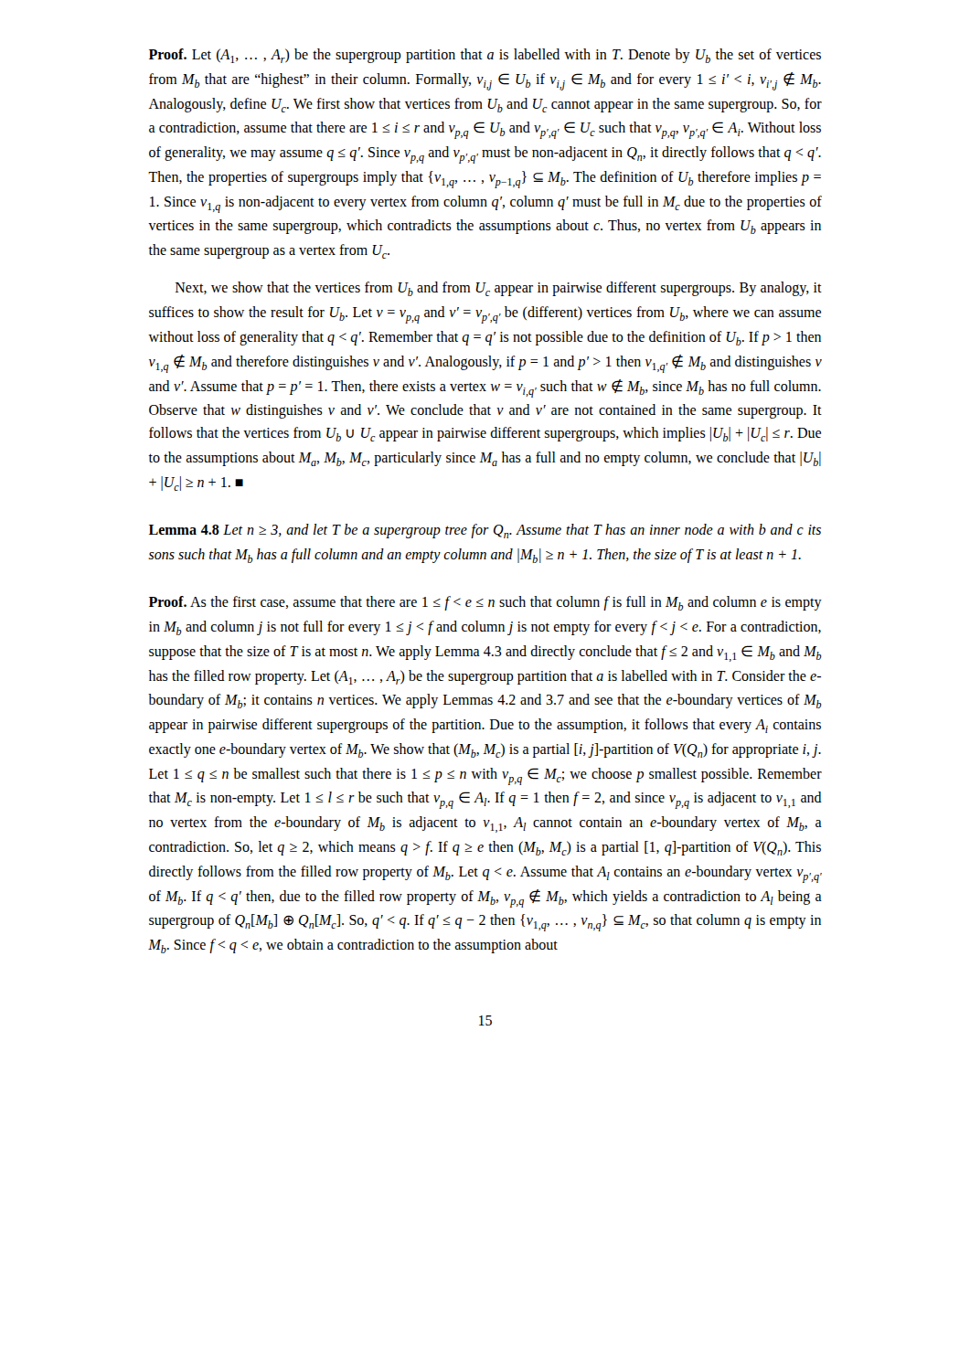Proof. Let (A1, … , Ar) be the supergroup partition that a is labelled with in T. Denote by Ub the set of vertices from Mb that are “highest” in their column. Formally, vi,j ∈ Ub if vi,j ∈ Mb and for every 1 ≤ i′ < i, vi′,j ∉ Mb. Analogously, define Uc. We first show that vertices from Ub and Uc cannot appear in the same supergroup. So, for a contradiction, assume that there are 1 ≤ i ≤ r and vp,q ∈ Ub and vp′,q′ ∈ Uc such that vp,q, vp′,q′ ∈ Ai. Without loss of generality, we may assume q ≤ q′. Since vp,q and vp′,q′ must be non-adjacent in Qn, it directly follows that q < q′. Then, the properties of supergroups imply that {v1,q, … , vp−1,q} ⊆ Mb. The definition of Ub therefore implies p = 1. Since v1,q is non-adjacent to every vertex from column q′, column q′ must be full in Mc due to the properties of vertices in the same supergroup, which contradicts the assumptions about c. Thus, no vertex from Ub appears in the same supergroup as a vertex from Uc.
Next, we show that the vertices from Ub and from Uc appear in pairwise different supergroups. By analogy, it suffices to show the result for Ub. Let v = vp,q and v′ = vp′,q′ be (different) vertices from Ub, where we can assume without loss of generality that q < q′. Remember that q = q′ is not possible due to the definition of Ub. If p > 1 then v1,q ∉ Mb and therefore distinguishes v and v′. Analogously, if p = 1 and p′ > 1 then v1,q′ ∉ Mb and distinguishes v and v′. Assume that p = p′ = 1. Then, there exists a vertex w = vi,q′ such that w ∉ Mb, since Mb has no full column. Observe that w distinguishes v and v′. We conclude that v and v′ are not contained in the same supergroup. It follows that the vertices from Ub ∪ Uc appear in pairwise different supergroups, which implies |Ub| + |Uc| ≤ r. Due to the assumptions about Ma, Mb, Mc, particularly since Ma has a full and no empty column, we conclude that |Ub| + |Uc| ≥ n + 1. ■
Lemma 4.8 Let n ≥ 3, and let T be a supergroup tree for Qn. Assume that T has an inner node a with b and c its sons such that Mb has a full column and an empty column and |Mb| ≥ n + 1. Then, the size of T is at least n + 1.
Proof. As the first case, assume that there are 1 ≤ f < e ≤ n such that column f is full in Mb and column e is empty in Mb and column j is not full for every 1 ≤ j < f and column j is not empty for every f < j < e. For a contradiction, suppose that the size of T is at most n. We apply Lemma 4.3 and directly conclude that f ≤ 2 and v1,1 ∈ Mb and Mb has the filled row property. Let (A1, … , Ar) be the supergroup partition that a is labelled with in T. Consider the e-boundary of Mb; it contains n vertices. We apply Lemmas 4.2 and 3.7 and see that the e-boundary vertices of Mb appear in pairwise different supergroups of the partition. Due to the assumption, it follows that every Ai contains exactly one e-boundary vertex of Mb. We show that (Mb, Mc) is a partial [i, j]-partition of V(Qn) for appropriate i, j. Let 1 ≤ q ≤ n be smallest such that there is 1 ≤ p ≤ n with vp,q ∈ Mc; we choose p smallest possible. Remember that Mc is non-empty. Let 1 ≤ l ≤ r be such that vp,q ∈ Al. If q = 1 then f = 2, and since vp,q is adjacent to v1,1 and no vertex from the e-boundary of Mb is adjacent to v1,1, Al cannot contain an e-boundary vertex of Mb, a contradiction. So, let q ≥ 2, which means q > f. If q ≥ e then (Mb, Mc) is a partial [1, q]-partition of V(Qn). This directly follows from the filled row property of Mb. Let q < e. Assume that Al contains an e-boundary vertex vp′,q′ of Mb. If q < q′ then, due to the filled row property of Mb, vp,q ∉ Mb, which yields a contradiction to Al being a supergroup of Qn[Mb] ⊕ Qn[Mc]. So, q′ < q. If q′ ≤ q − 2 then {v1,q, … , vn,q} ⊆ Mc, so that column q is empty in Mb. Since f < q < e, we obtain a contradiction to the assumption about
15